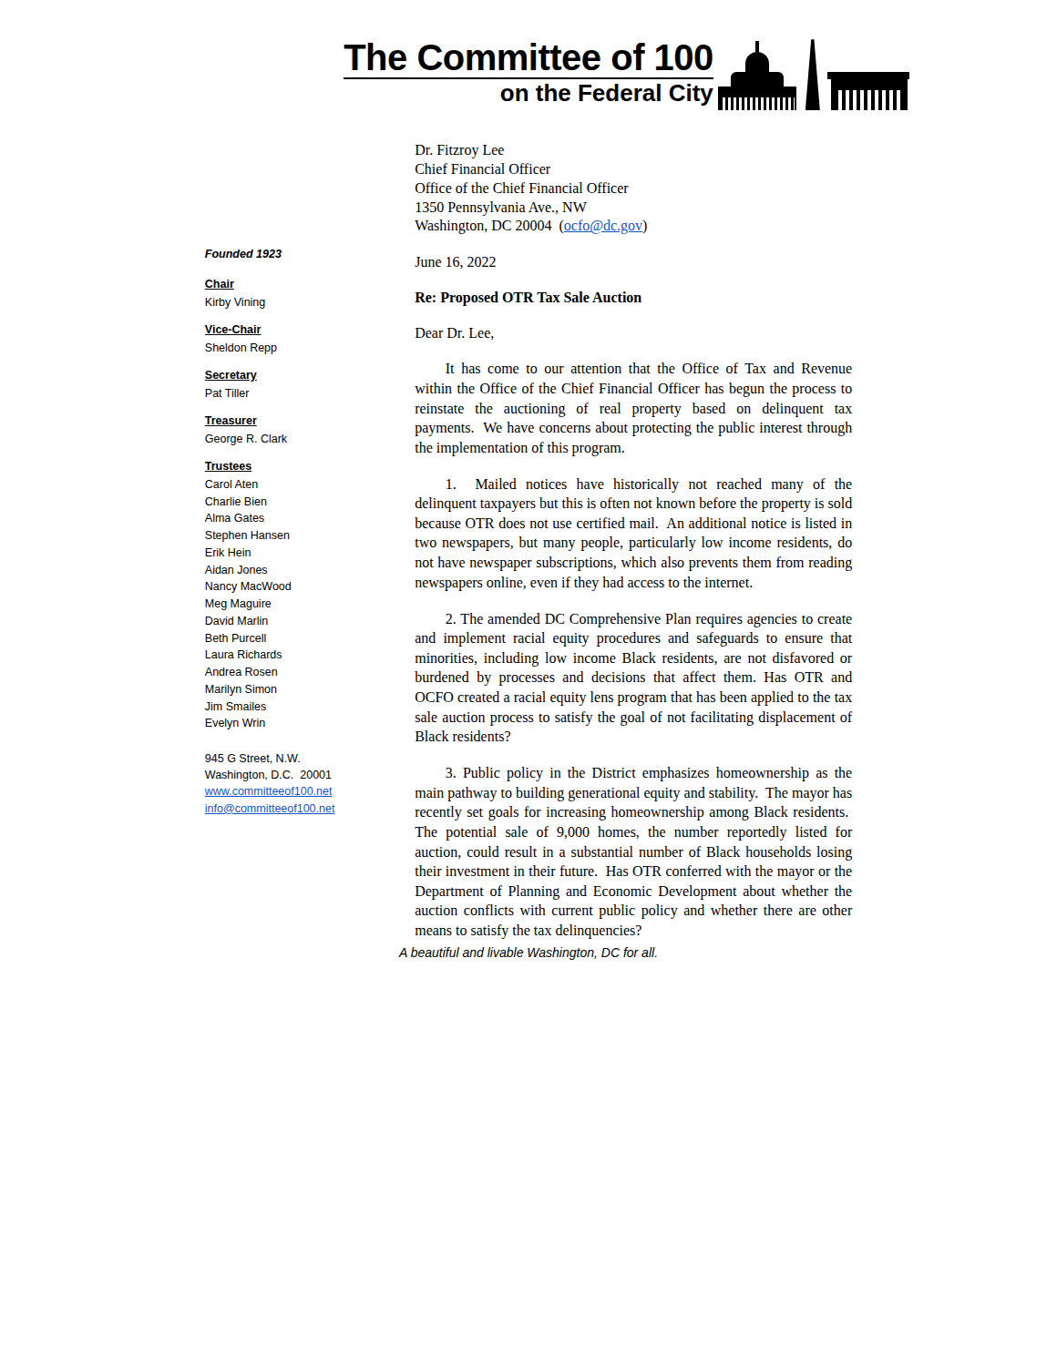The Committee of 100
on the Federal City
Founded 1923
Chair
Kirby Vining
Vice-Chair
Sheldon Repp
Secretary
Pat Tiller
Treasurer
George R. Clark
Trustees
Carol Aten
Charlie Bien
Alma Gates
Stephen Hansen
Erik Hein
Aidan Jones
Nancy MacWood
Meg Maguire
David Marlin
Beth Purcell
Laura Richards
Andrea Rosen
Marilyn Simon
Jim Smailes
Evelyn Wrin
945 G Street, N.W.
Washington, D.C. 20001
www.committeeof100.net
info@committeeof100.net
Dr. Fitzroy Lee
Chief Financial Officer
Office of the Chief Financial Officer
1350 Pennsylvania Ave., NW
Washington, DC 20004 (ocfo@dc.gov)
June 16, 2022
Re: Proposed OTR Tax Sale Auction
Dear Dr. Lee,
It has come to our attention that the Office of Tax and Revenue within the Office of the Chief Financial Officer has begun the process to reinstate the auctioning of real property based on delinquent tax payments. We have concerns about protecting the public interest through the implementation of this program.
1. Mailed notices have historically not reached many of the delinquent taxpayers but this is often not known before the property is sold because OTR does not use certified mail. An additional notice is listed in two newspapers, but many people, particularly low income residents, do not have newspaper subscriptions, which also prevents them from reading newspapers online, even if they had access to the internet.
2. The amended DC Comprehensive Plan requires agencies to create and implement racial equity procedures and safeguards to ensure that minorities, including low income Black residents, are not disfavored or burdened by processes and decisions that affect them. Has OTR and OCFO created a racial equity lens program that has been applied to the tax sale auction process to satisfy the goal of not facilitating displacement of Black residents?
3. Public policy in the District emphasizes homeownership as the main pathway to building generational equity and stability. The mayor has recently set goals for increasing homeownership among Black residents. The potential sale of 9,000 homes, the number reportedly listed for auction, could result in a substantial number of Black households losing their investment in their future. Has OTR conferred with the mayor or the Department of Planning and Economic Development about whether the auction conflicts with current public policy and whether there are other means to satisfy the tax delinquencies?
A beautiful and livable Washington, DC for all.